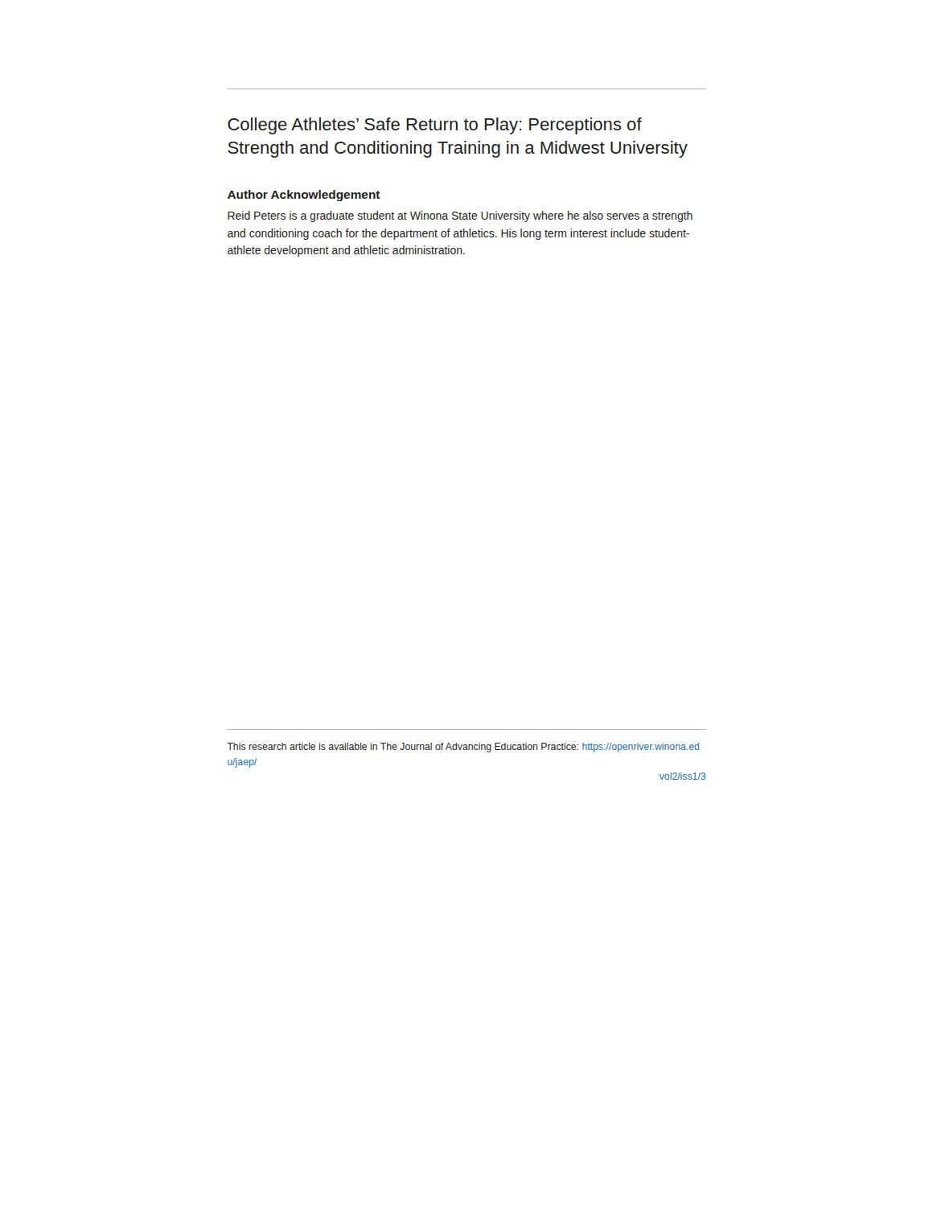College Athletes’ Safe Return to Play: Perceptions of Strength and Conditioning Training in a Midwest University
Author Acknowledgement
Reid Peters is a graduate student at Winona State University where he also serves a strength and conditioning coach for the department of athletics. His long term interest include student-athlete development and athletic administration.
This research article is available in The Journal of Advancing Education Practice: https://openriver.winona.edu/jaep/vol2/iss1/3